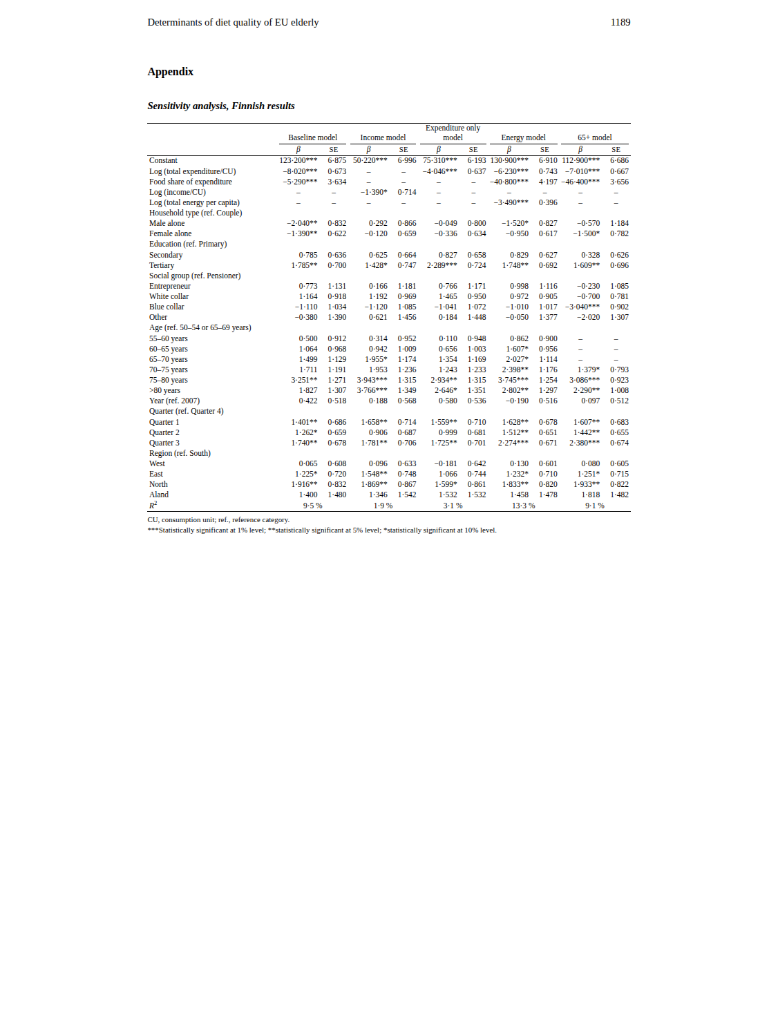Determinants of diet quality of EU elderly 1189
Appendix
Sensitivity analysis, Finnish results
| | Baseline model | Income model | Expenditure only model | Energy model | 65+ model |
| --- | --- | --- | --- | --- | --- |
| | β | SE | β | SE | β | SE | β | SE | β | SE |
| Constant | 123·200*** | 6·875 | 50·220*** | 6·996 | 75·310*** | 6·193 | 130·900*** | 6·910 | 112·900*** | 6·686 |
| Log (total expenditure/CU) | −8·020*** | 0·673 | – | – | −4·046*** | 0·637 | −6·230*** | 0·743 | −7·010*** | 0·667 |
| Food share of expenditure | −5·290*** | 3·634 | – | – | – | – | −40·800*** | 4·197 | −46·400*** | 3·656 |
| Log (income/CU) | – | – | −1·390* | 0·714 | – | – | – | – | – | – |
| Log (total energy per capita) | – | – | – | – | – | – | −3·490*** | 0·396 | – | – |
| Household type (ref. Couple) | |
| Male alone | −2·040** | 0·832 | 0·292 | 0·866 | −0·049 | 0·800 | −1·520* | 0·827 | −0·570 | 1·184 |
| Female alone | −1·390** | 0·622 | −0·120 | 0·659 | −0·336 | 0·634 | −0·950 | 0·617 | −1·500* | 0·782 |
| Education (ref. Primary) | |
| Secondary | 0·785 | 0·636 | 0·625 | 0·664 | 0·827 | 0·658 | 0·829 | 0·627 | 0·328 | 0·626 |
| Tertiary | 1·785** | 0·700 | 1·428* | 0·747 | 2·289*** | 0·724 | 1·748** | 0·692 | 1·609** | 0·696 |
| Social group (ref. Pensioner) | |
| Entrepreneur | 0·773 | 1·131 | 0·166 | 1·181 | 0·766 | 1·171 | 0·998 | 1·116 | −0·230 | 1·085 |
| White collar | 1·164 | 0·918 | 1·192 | 0·969 | 1·465 | 0·950 | 0·972 | 0·905 | −0·700 | 0·781 |
| Blue collar | −1·110 | 1·034 | −1·120 | 1·085 | −1·041 | 1·072 | −1·010 | 1·017 | −3·040*** | 0·902 |
| Other | −0·380 | 1·390 | 0·621 | 1·456 | 0·184 | 1·448 | −0·050 | 1·377 | −2·020 | 1·307 |
| Age (ref. 50–54 or 65–69 years) | |
| 55–60 years | 0·500 | 0·912 | 0·314 | 0·952 | 0·110 | 0·948 | 0·862 | 0·900 | – | – |
| 60–65 years | 1·064 | 0·968 | 0·942 | 1·009 | 0·656 | 1·003 | 1·607* | 0·956 | – | – |
| 65–70 years | 1·499 | 1·129 | 1·955* | 1·174 | 1·354 | 1·169 | 2·027* | 1·114 | – | – |
| 70–75 years | 1·711 | 1·191 | 1·953 | 1·236 | 1·243 | 1·233 | 2·398** | 1·176 | 1·379* | 0·793 |
| 75–80 years | 3·251** | 1·271 | 3·943*** | 1·315 | 2·934** | 1·315 | 3·745*** | 1·254 | 3·086*** | 0·923 |
| >80 years | 1·827 | 1·307 | 3·766*** | 1·349 | 2·646* | 1·351 | 2·802** | 1·297 | 2·290** | 1·008 |
| Year (ref. 2007) | 0·422 | 0·518 | 0·188 | 0·568 | 0·580 | 0·536 | −0·190 | 0·516 | 0·097 | 0·512 |
| Quarter (ref. Quarter 4) | |
| Quarter 1 | 1·401** | 0·686 | 1·658** | 0·714 | 1·559** | 0·710 | 1·628** | 0·678 | 1·607** | 0·683 |
| Quarter 2 | 1·262* | 0·659 | 0·906 | 0·687 | 0·999 | 0·681 | 1·512** | 0·651 | 1·442** | 0·655 |
| Quarter 3 | 1·740** | 0·678 | 1·781** | 0·706 | 1·725** | 0·701 | 2·274*** | 0·671 | 2·380*** | 0·674 |
| Region (ref. South) | |
| West | 0·065 | 0·608 | 0·096 | 0·633 | −0·181 | 0·642 | 0·130 | 0·601 | 0·080 | 0·605 |
| East | 1·225* | 0·720 | 1·548** | 0·748 | 1·066 | 0·744 | 1·232* | 0·710 | 1·251* | 0·715 |
| North | 1·916** | 0·832 | 1·869** | 0·867 | 1·599* | 0·861 | 1·833** | 0·820 | 1·933** | 0·822 |
| Aland | 1·400 | 1·480 | 1·346 | 1·542 | 1·532 | 1·532 | 1·458 | 1·478 | 1·818 | 1·482 |
| R 2 | 9·5 % | 1·9 % | 3·1 % | 13·3 % | 9·1 % |
CU, consumption unit; ref., reference category.
***Statistically significant at 1% level; **statistically significant at 5% level; *statistically significant at 10% level.